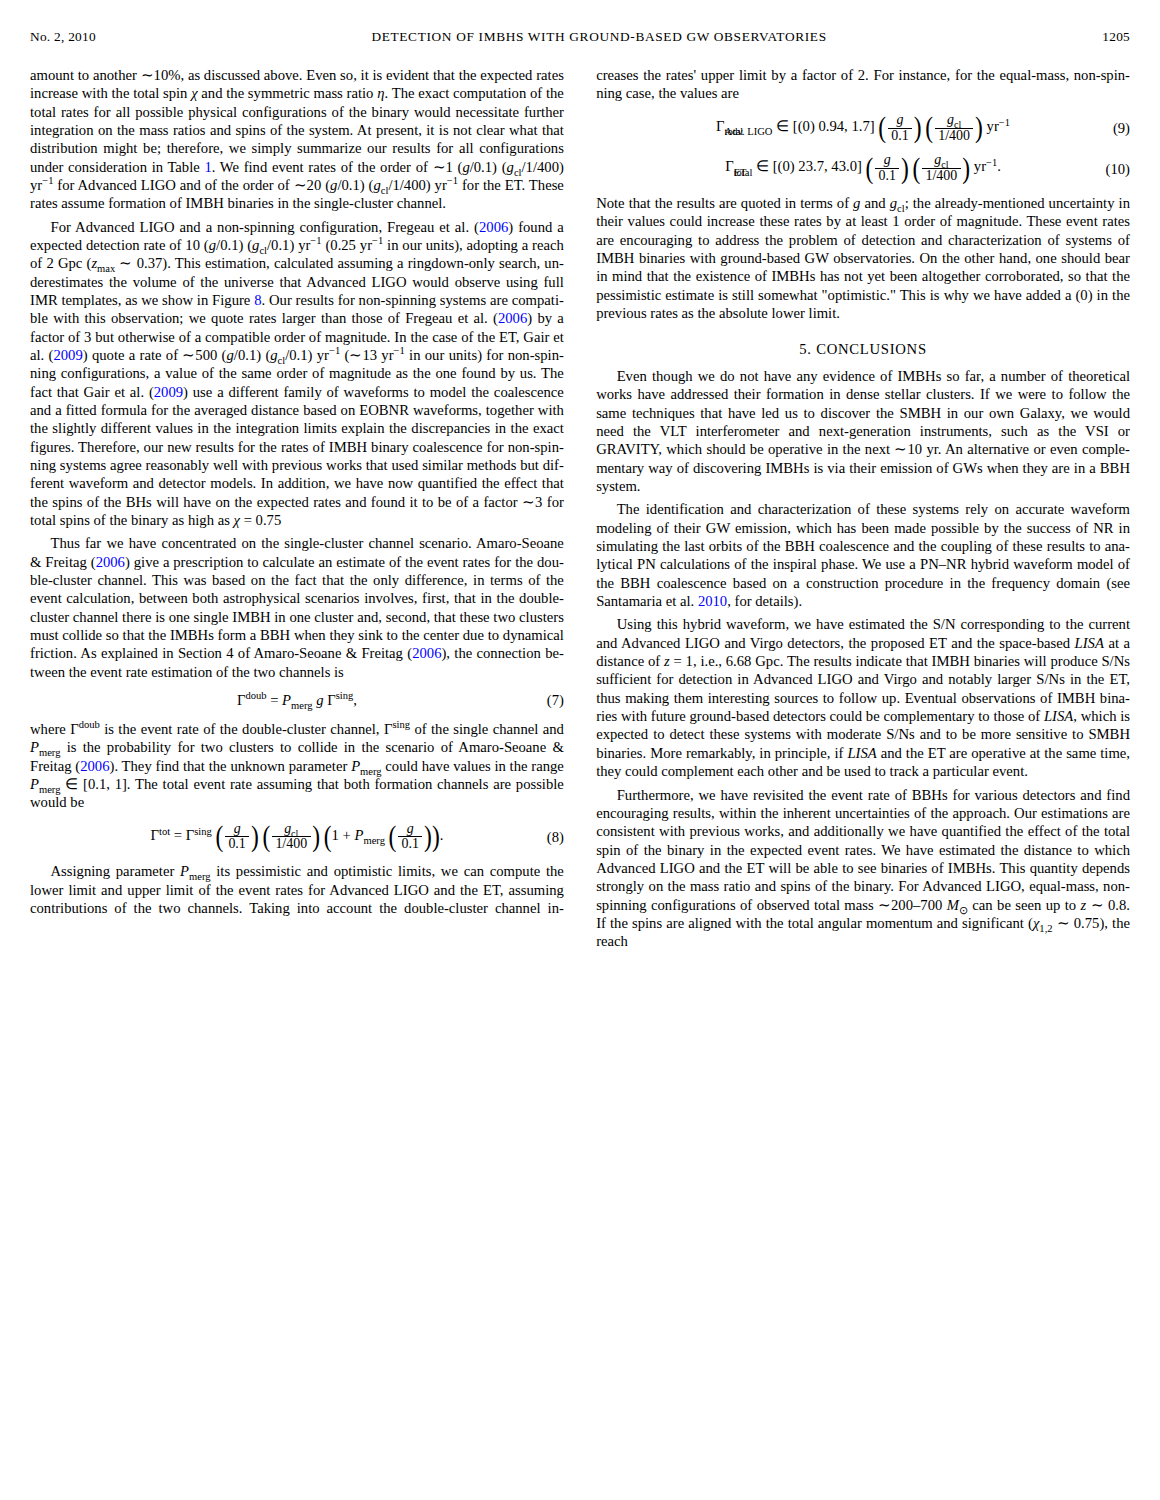No. 2, 2010
Detection of IMBHs with Ground-based GW Observatories
1205
amount to another ∼10%, as discussed above. Even so, it is evident that the expected rates increase with the total spin χ and the symmetric mass ratio η. The exact computation of the total rates for all possible physical configurations of the binary would necessitate further integration on the mass ratios and spins of the system. At present, it is not clear what that distribution might be; therefore, we simply summarize our results for all configurations under consideration in Table 1. We find event rates of the order of ∼1 (g/0.1) (gcl/1/400) yr−1 for Advanced LIGO and of the order of ∼20 (g/0.1) (gcl/1/400) yr−1 for the ET. These rates assume formation of IMBH binaries in the single-cluster channel.
For Advanced LIGO and a non-spinning configuration, Fregeau et al. (2006) found a expected detection rate of 10 (g/0.1) (gcl/0.1) yr−1 (0.25 yr−1 in our units), adopting a reach of 2 Gpc (zmax ∼ 0.37). This estimation, calculated assuming a ringdown-only search, underestimates the volume of the universe that Advanced LIGO would observe using full IMR templates, as we show in Figure 8. Our results for non-spinning systems are compatible with this observation; we quote rates larger than those of Fregeau et al. (2006) by a factor of 3 but otherwise of a compatible order of magnitude. In the case of the ET, Gair et al. (2009) quote a rate of ∼500 (g/0.1) (gcl/0.1) yr−1 (∼13 yr−1 in our units) for non-spinning configurations, a value of the same order of magnitude as the one found by us. The fact that Gair et al. (2009) use a different family of waveforms to model the coalescence and a fitted formula for the averaged distance based on EOBNR waveforms, together with the slightly different values in the integration limits explain the discrepancies in the exact figures. Therefore, our new results for the rates of IMBH binary coalescence for non-spinning systems agree reasonably well with previous works that used similar methods but different waveform and detector models. In addition, we have now quantified the effect that the spins of the BHs will have on the expected rates and found it to be of a factor ∼3 for total spins of the binary as high as χ = 0.75
Thus far we have concentrated on the single-cluster channel scenario. Amaro-Seoane & Freitag (2006) give a prescription to calculate an estimate of the event rates for the double-cluster channel. This was based on the fact that the only difference, in terms of the event calculation, between both astrophysical scenarios involves, first, that in the double-cluster channel there is one single IMBH in one cluster and, second, that these two clusters must collide so that the IMBHs form a BBH when they sink to the center due to dynamical friction. As explained in Section 4 of Amaro-Seoane & Freitag (2006), the connection between the event rate estimation of the two channels is
Γdoub = Pmerg g Γsing, (7)
where Γdoub is the event rate of the double-cluster channel, Γsing of the single channel and Pmerg is the probability for two clusters to collide in the scenario of Amaro-Seoane & Freitag (2006). They find that the unknown parameter Pmerg could have values in the range Pmerg ∈ [0.1, 1]. The total event rate assuming that both formation channels are possible would be
Γtot = Γsing (g 0.1) (gcl 1/400) (1 + Pmerg (g 0.1)). (8)
Assigning parameter Pmerg its pessimistic and optimistic limits, we can compute the lower limit and upper limit of the event rates for Advanced LIGO and the ET, assuming contributions of the two channels. Taking into account the double-cluster channel increases the rates' upper limit by a factor of 2. For instance, for the equal-mass, non-spinning case, the values are
ΓtotalAdv. LIGO ∈ [(0) 0.94, 1.7] (g 0.1) (gcl 1/400) yr−1 (9)
ΓtotalET ∈ [(0) 23.7, 43.0] (g 0.1) (gcl 1/400) yr−1. (10)
Note that the results are quoted in terms of g and gcl; the already-mentioned uncertainty in their values could increase these rates by at least 1 order of magnitude. These event rates are encouraging to address the problem of detection and characterization of systems of IMBH binaries with ground-based GW observatories. On the other hand, one should bear in mind that the existence of IMBHs has not yet been altogether corroborated, so that the pessimistic estimate is still somewhat "optimistic." This is why we have added a (0) in the previous rates as the absolute lower limit.
5. Conclusions
Even though we do not have any evidence of IMBHs so far, a number of theoretical works have addressed their formation in dense stellar clusters. If we were to follow the same techniques that have led us to discover the SMBH in our own Galaxy, we would need the VLT interferometer and next-generation instruments, such as the VSI or GRAVITY, which should be operative in the next ∼10 yr. An alternative or even complementary way of discovering IMBHs is via their emission of GWs when they are in a BBH system.
The identification and characterization of these systems rely on accurate waveform modeling of their GW emission, which has been made possible by the success of NR in simulating the last orbits of the BBH coalescence and the coupling of these results to analytical PN calculations of the inspiral phase. We use a PN–NR hybrid waveform model of the BBH coalescence based on a construction procedure in the frequency domain (see Santamaria et al. 2010, for details).
Using this hybrid waveform, we have estimated the S/N corresponding to the current and Advanced LIGO and Virgo detectors, the proposed ET and the space-based LISA at a distance of z = 1, i.e., 6.68 Gpc. The results indicate that IMBH binaries will produce S/Ns sufficient for detection in Advanced LIGO and Virgo and notably larger S/Ns in the ET, thus making them interesting sources to follow up. Eventual observations of IMBH binaries with future ground-based detectors could be complementary to those of LISA, which is expected to detect these systems with moderate S/Ns and to be more sensitive to SMBH binaries. More remarkably, in principle, if LISA and the ET are operative at the same time, they could complement each other and be used to track a particular event.
Furthermore, we have revisited the event rate of BBHs for various detectors and find encouraging results, within the inherent uncertainties of the approach. Our estimations are consistent with previous works, and additionally we have quantified the effect of the total spin of the binary in the expected event rates. We have estimated the distance to which Advanced LIGO and the ET will be able to see binaries of IMBHs. This quantity depends strongly on the mass ratio and spins of the binary. For Advanced LIGO, equal-mass, non-spinning configurations of observed total mass ∼200–700 M⊙ can be seen up to z ∼ 0.8. If the spins are aligned with the total angular momentum and significant (χ1,2 ∼ 0.75), the reach